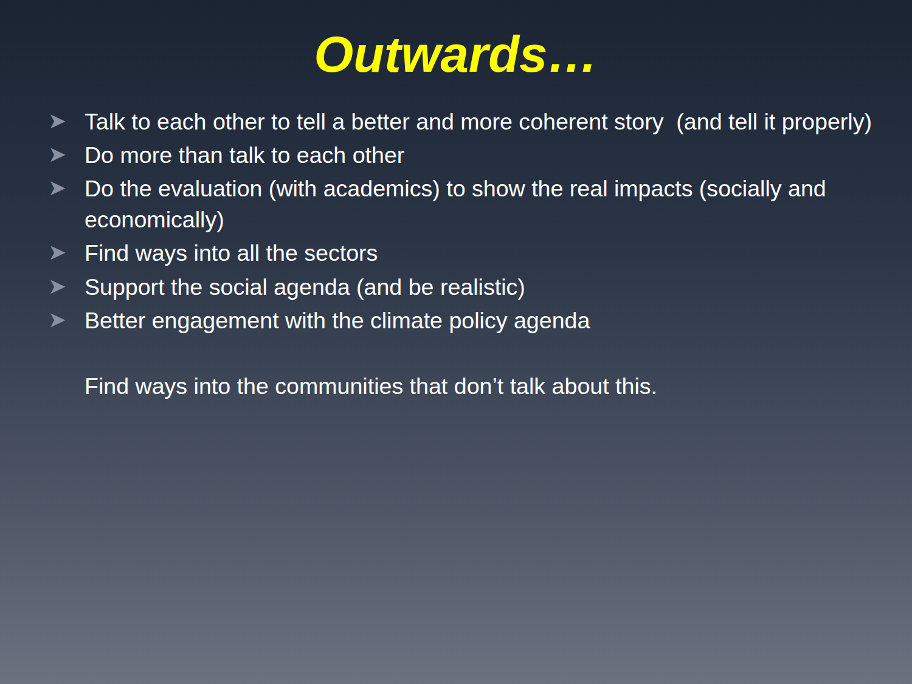Outwards…
Talk to each other to tell a better and more coherent story (and tell it properly)
Do more than talk to each other
Do the evaluation (with academics) to show the real impacts (socially and economically)
Find ways into all the sectors
Support the social agenda (and be realistic)
Better engagement with the climate policy agenda
Find ways into the communities that don’t talk about this.